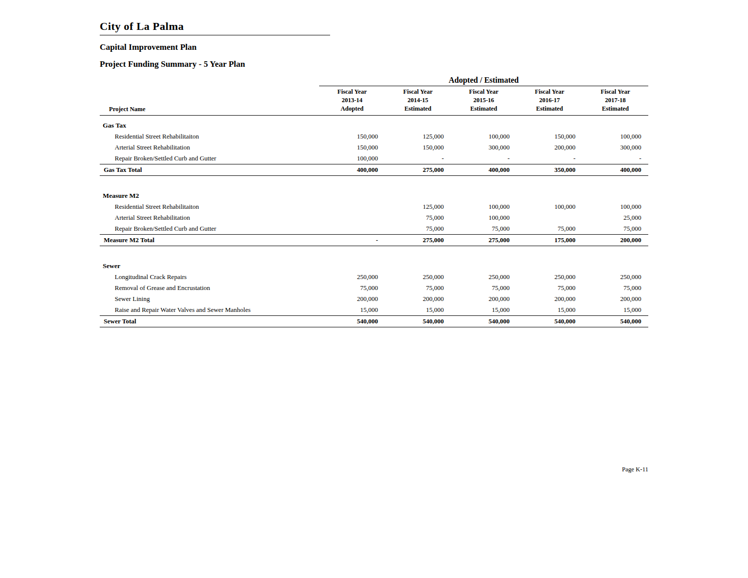City of La Palma
Capital Improvement Plan
Project Funding Summary - 5 Year Plan
| | Adopted / Estimated |
| --- | --- |
| Project Name | Fiscal Year 2013-14 Adopted | Fiscal Year 2014-15 Estimated | Fiscal Year 2015-16 Estimated | Fiscal Year 2016-17 Estimated | Fiscal Year 2017-18 Estimated |
| Gas Tax | | | | | |
| Residential Street Rehabilitaiton | 150,000 | 125,000 | 100,000 | 150,000 | 100,000 |
| Arterial Street Rehabilitation | 150,000 | 150,000 | 300,000 | 200,000 | 300,000 |
| Repair Broken/Settled Curb and Gutter | 100,000 | - | - | - | - |
| Gas Tax Total | 400,000 | 275,000 | 400,000 | 350,000 | 400,000 |
| Measure M2 | | | | | |
| Residential Street Rehabilitaiton | | 125,000 | 100,000 | 100,000 | 100,000 |
| Arterial Street Rehabilitation | | 75,000 | 100,000 | | 25,000 |
| Repair Broken/Settled Curb and Gutter | | 75,000 | 75,000 | 75,000 | 75,000 |
| Measure M2 Total | - | 275,000 | 275,000 | 175,000 | 200,000 |
| Sewer | | | | | |
| Longitudinal Crack Repairs | 250,000 | 250,000 | 250,000 | 250,000 | 250,000 |
| Removal of Grease and Encrustation | 75,000 | 75,000 | 75,000 | 75,000 | 75,000 |
| Sewer Lining | 200,000 | 200,000 | 200,000 | 200,000 | 200,000 |
| Raise and Repair Water Valves and Sewer Manholes | 15,000 | 15,000 | 15,000 | 15,000 | 15,000 |
| Sewer Total | 540,000 | 540,000 | 540,000 | 540,000 | 540,000 |
Page K-11